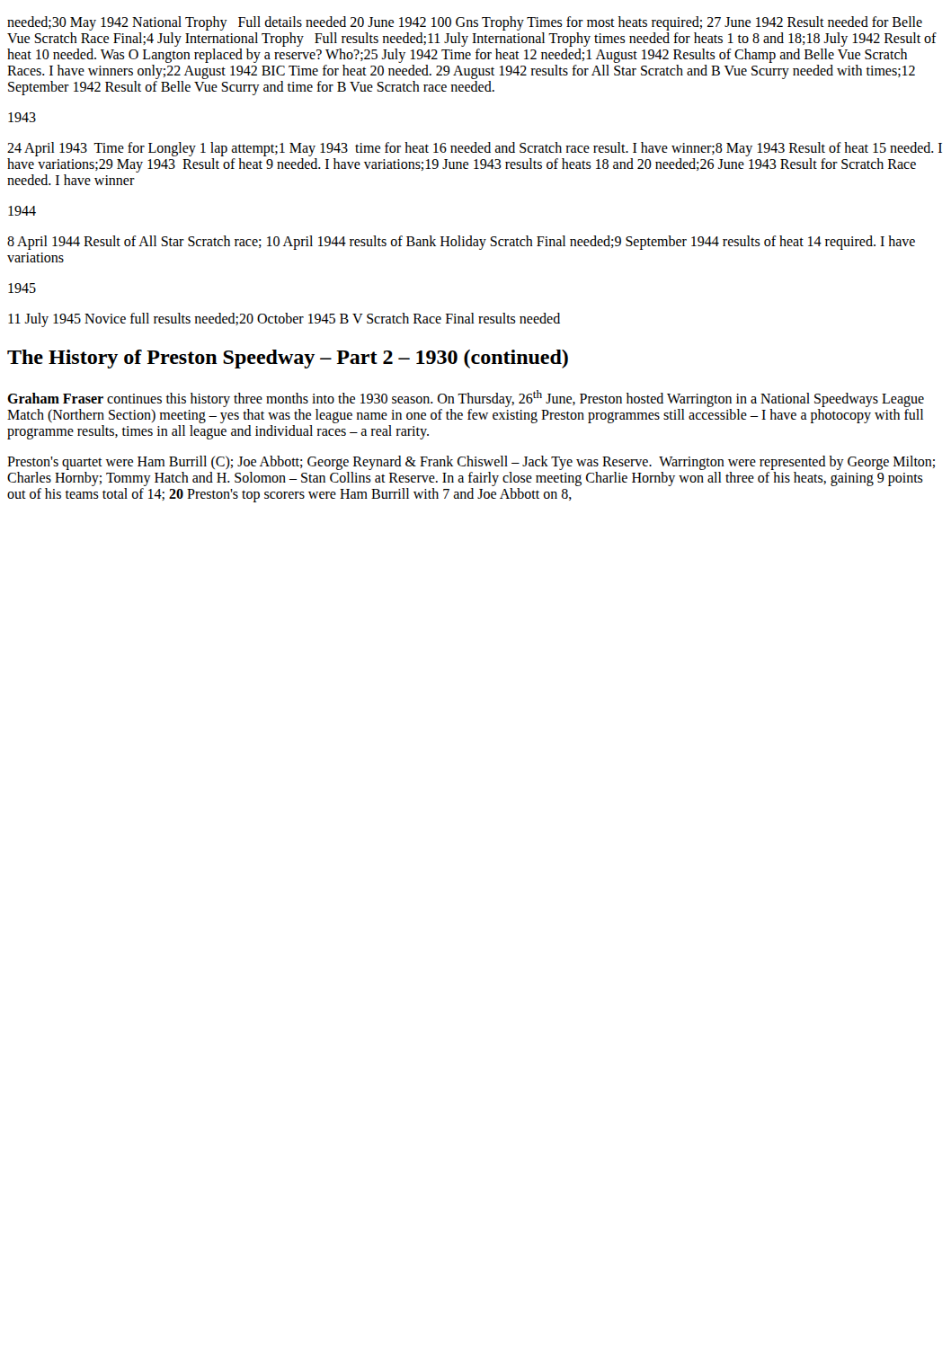needed;30 May 1942 National Trophy Full details needed 20 June 1942 100 Gns Trophy Times for most heats required; 27 June 1942 Result needed for Belle Vue Scratch Race Final;4 July International Trophy Full results needed;11 July International Trophy times needed for heats 1 to 8 and 18;18 July 1942 Result of heat 10 needed. Was O Langton replaced by a reserve? Who?;25 July 1942 Time for heat 12 needed;1 August 1942 Results of Champ and Belle Vue Scratch Races. I have winners only;22 August 1942 BIC Time for heat 20 needed. 29 August 1942 results for All Star Scratch and B Vue Scurry needed with times;12 September 1942 Result of Belle Vue Scurry and time for B Vue Scratch race needed.
1943
24 April 1943 Time for Longley 1 lap attempt;1 May 1943 time for heat 16 needed and Scratch race result. I have winner;8 May 1943 Result of heat 15 needed. I have variations;29 May 1943 Result of heat 9 needed. I have variations;19 June 1943 results of heats 18 and 20 needed;26 June 1943 Result for Scratch Race needed. I have winner
1944
8 April 1944 Result of All Star Scratch race; 10 April 1944 results of Bank Holiday Scratch Final needed;9 September 1944 results of heat 14 required. I have variations
1945
11 July 1945 Novice full results needed;20 October 1945 B V Scratch Race Final results needed
The History of Preston Speedway – Part 2 – 1930 (continued)
Graham Fraser continues this history three months into the 1930 season. On Thursday, 26th June, Preston hosted Warrington in a National Speedways League Match (Northern Section) meeting – yes that was the league name in one of the few existing Preston programmes still accessible – I have a photocopy with full programme results, times in all league and individual races – a real rarity.
Preston's quartet were Ham Burrill (C); Joe Abbott; George Reynard & Frank Chiswell – Jack Tye was Reserve. Warrington were represented by George Milton; Charles Hornby; Tommy Hatch and H. Solomon – Stan Collins at Reserve. In a fairly close meeting Charlie Hornby won all three of his heats, gaining 9 points out of his teams total of 14; 20 Preston's top scorers were Ham Burrill with 7 and Joe Abbott on 8,